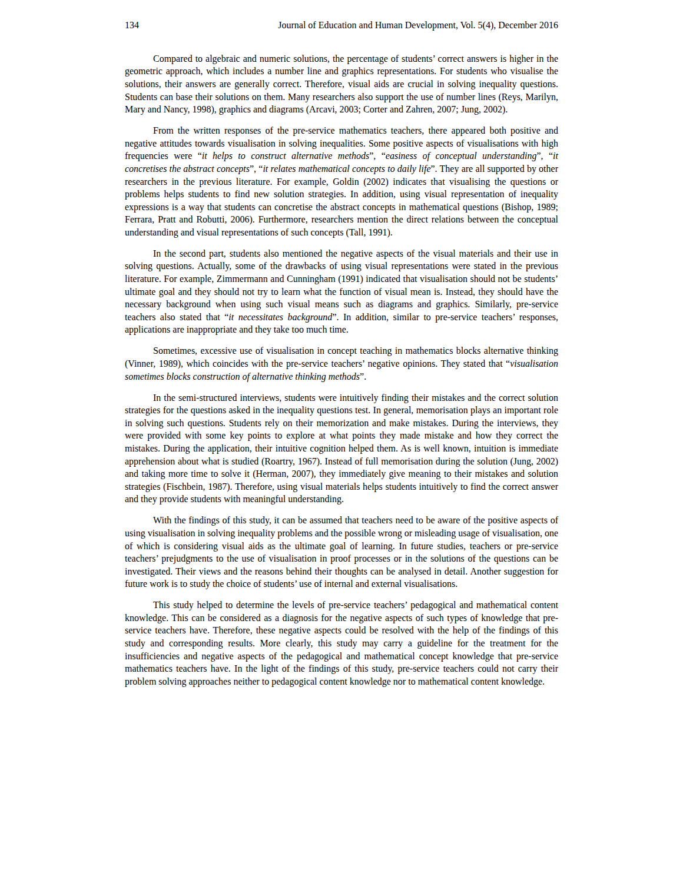134 Journal of Education and Human Development, Vol. 5(4), December 2016
Compared to algebraic and numeric solutions, the percentage of students’ correct answers is higher in the geometric approach, which includes a number line and graphics representations. For students who visualise the solutions, their answers are generally correct. Therefore, visual aids are crucial in solving inequality questions. Students can base their solutions on them. Many researchers also support the use of number lines (Reys, Marilyn, Mary and Nancy, 1998), graphics and diagrams (Arcavi, 2003; Corter and Zahren, 2007; Jung, 2002).
From the written responses of the pre-service mathematics teachers, there appeared both positive and negative attitudes towards visualisation in solving inequalities. Some positive aspects of visualisations with high frequencies were “it helps to construct alternative methods”, “easiness of conceptual understanding”, “it concretises the abstract concepts”, “it relates mathematical concepts to daily life”. They are all supported by other researchers in the previous literature. For example, Goldin (2002) indicates that visualising the questions or problems helps students to find new solution strategies. In addition, using visual representation of inequality expressions is a way that students can concretise the abstract concepts in mathematical questions (Bishop, 1989; Ferrara, Pratt and Robutti, 2006). Furthermore, researchers mention the direct relations between the conceptual understanding and visual representations of such concepts (Tall, 1991).
In the second part, students also mentioned the negative aspects of the visual materials and their use in solving questions. Actually, some of the drawbacks of using visual representations were stated in the previous literature. For example, Zimmermann and Cunningham (1991) indicated that visualisation should not be students’ ultimate goal and they should not try to learn what the function of visual mean is. Instead, they should have the necessary background when using such visual means such as diagrams and graphics. Similarly, pre-service teachers also stated that “it necessitates background”. In addition, similar to pre-service teachers’ responses, applications are inappropriate and they take too much time.
Sometimes, excessive use of visualisation in concept teaching in mathematics blocks alternative thinking (Vinner, 1989), which coincides with the pre-service teachers’ negative opinions. They stated that “visualisation sometimes blocks construction of alternative thinking methods”.
In the semi-structured interviews, students were intuitively finding their mistakes and the correct solution strategies for the questions asked in the inequality questions test. In general, memorisation plays an important role in solving such questions. Students rely on their memorization and make mistakes. During the interviews, they were provided with some key points to explore at what points they made mistake and how they correct the mistakes. During the application, their intuitive cognition helped them. As is well known, intuition is immediate apprehension about what is studied (Roartry, 1967). Instead of full memorisation during the solution (Jung, 2002) and taking more time to solve it (Herman, 2007), they immediately give meaning to their mistakes and solution strategies (Fischbein, 1987). Therefore, using visual materials helps students intuitively to find the correct answer and they provide students with meaningful understanding.
With the findings of this study, it can be assumed that teachers need to be aware of the positive aspects of using visualisation in solving inequality problems and the possible wrong or misleading usage of visualisation, one of which is considering visual aids as the ultimate goal of learning. In future studies, teachers or pre-service teachers’ prejudgments to the use of visualisation in proof processes or in the solutions of the questions can be investigated. Their views and the reasons behind their thoughts can be analysed in detail. Another suggestion for future work is to study the choice of students’ use of internal and external visualisations.
This study helped to determine the levels of pre-service teachers’ pedagogical and mathematical content knowledge. This can be considered as a diagnosis for the negative aspects of such types of knowledge that pre-service teachers have. Therefore, these negative aspects could be resolved with the help of the findings of this study and corresponding results. More clearly, this study may carry a guideline for the treatment for the insufficiencies and negative aspects of the pedagogical and mathematical concept knowledge that pre-service mathematics teachers have. In the light of the findings of this study, pre-service teachers could not carry their problem solving approaches neither to pedagogical content knowledge nor to mathematical content knowledge.